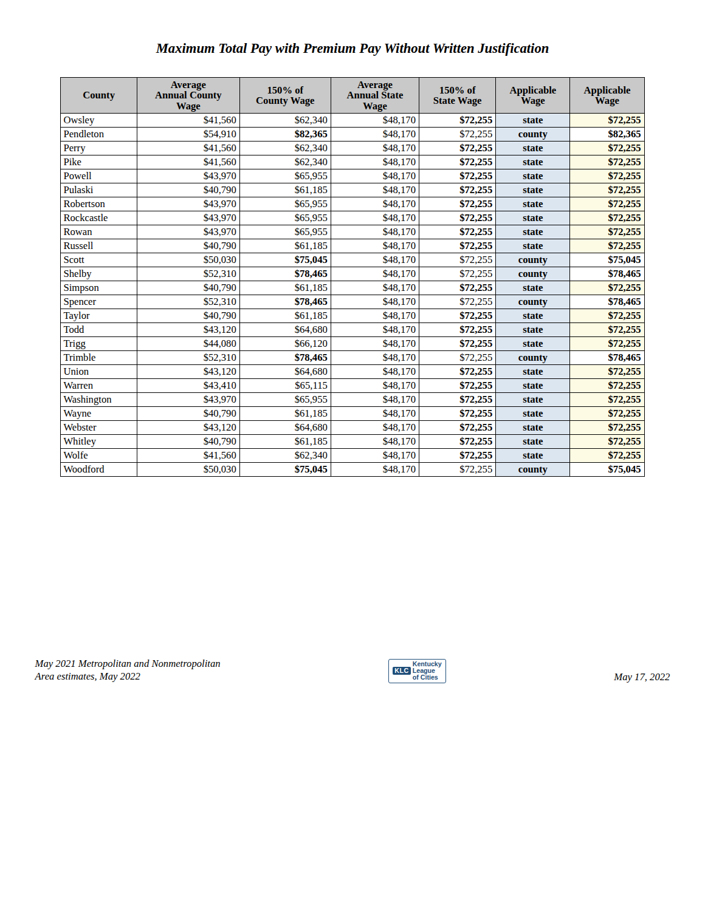Maximum Total Pay with Premium Pay Without Written Justification
Maximum total pay with premium pay without written justification by county
| County | Average Annual County Wage | 150% of County Wage | Average Annual State Wage | 150% of State Wage | Applicable Wage | Applicable Wage |
| --- | --- | --- | --- | --- | --- | --- |
| Owsley | $41,560 | $62,340 | $48,170 | $72,255 | state | $72,255 |
| Pendleton | $54,910 | $82,365 | $48,170 | $72,255 | county | $82,365 |
| Perry | $41,560 | $62,340 | $48,170 | $72,255 | state | $72,255 |
| Pike | $41,560 | $62,340 | $48,170 | $72,255 | state | $72,255 |
| Powell | $43,970 | $65,955 | $48,170 | $72,255 | state | $72,255 |
| Pulaski | $40,790 | $61,185 | $48,170 | $72,255 | state | $72,255 |
| Robertson | $43,970 | $65,955 | $48,170 | $72,255 | state | $72,255 |
| Rockcastle | $43,970 | $65,955 | $48,170 | $72,255 | state | $72,255 |
| Rowan | $43,970 | $65,955 | $48,170 | $72,255 | state | $72,255 |
| Russell | $40,790 | $61,185 | $48,170 | $72,255 | state | $72,255 |
| Scott | $50,030 | $75,045 | $48,170 | $72,255 | county | $75,045 |
| Shelby | $52,310 | $78,465 | $48,170 | $72,255 | county | $78,465 |
| Simpson | $40,790 | $61,185 | $48,170 | $72,255 | state | $72,255 |
| Spencer | $52,310 | $78,465 | $48,170 | $72,255 | county | $78,465 |
| Taylor | $40,790 | $61,185 | $48,170 | $72,255 | state | $72,255 |
| Todd | $43,120 | $64,680 | $48,170 | $72,255 | state | $72,255 |
| Trigg | $44,080 | $66,120 | $48,170 | $72,255 | state | $72,255 |
| Trimble | $52,310 | $78,465 | $48,170 | $72,255 | county | $78,465 |
| Union | $43,120 | $64,680 | $48,170 | $72,255 | state | $72,255 |
| Warren | $43,410 | $65,115 | $48,170 | $72,255 | state | $72,255 |
| Washington | $43,970 | $65,955 | $48,170 | $72,255 | state | $72,255 |
| Wayne | $40,790 | $61,185 | $48,170 | $72,255 | state | $72,255 |
| Webster | $43,120 | $64,680 | $48,170 | $72,255 | state | $72,255 |
| Whitley | $40,790 | $61,185 | $48,170 | $72,255 | state | $72,255 |
| Wolfe | $41,560 | $62,340 | $48,170 | $72,255 | state | $72,255 |
| Woodford | $50,030 | $75,045 | $48,170 | $72,255 | county | $75,045 |
May 2021 Metropolitan and Nonmetropolitan
Area estimates, May 2022
KLC Kentucky
League
of Cities
May 17, 2022